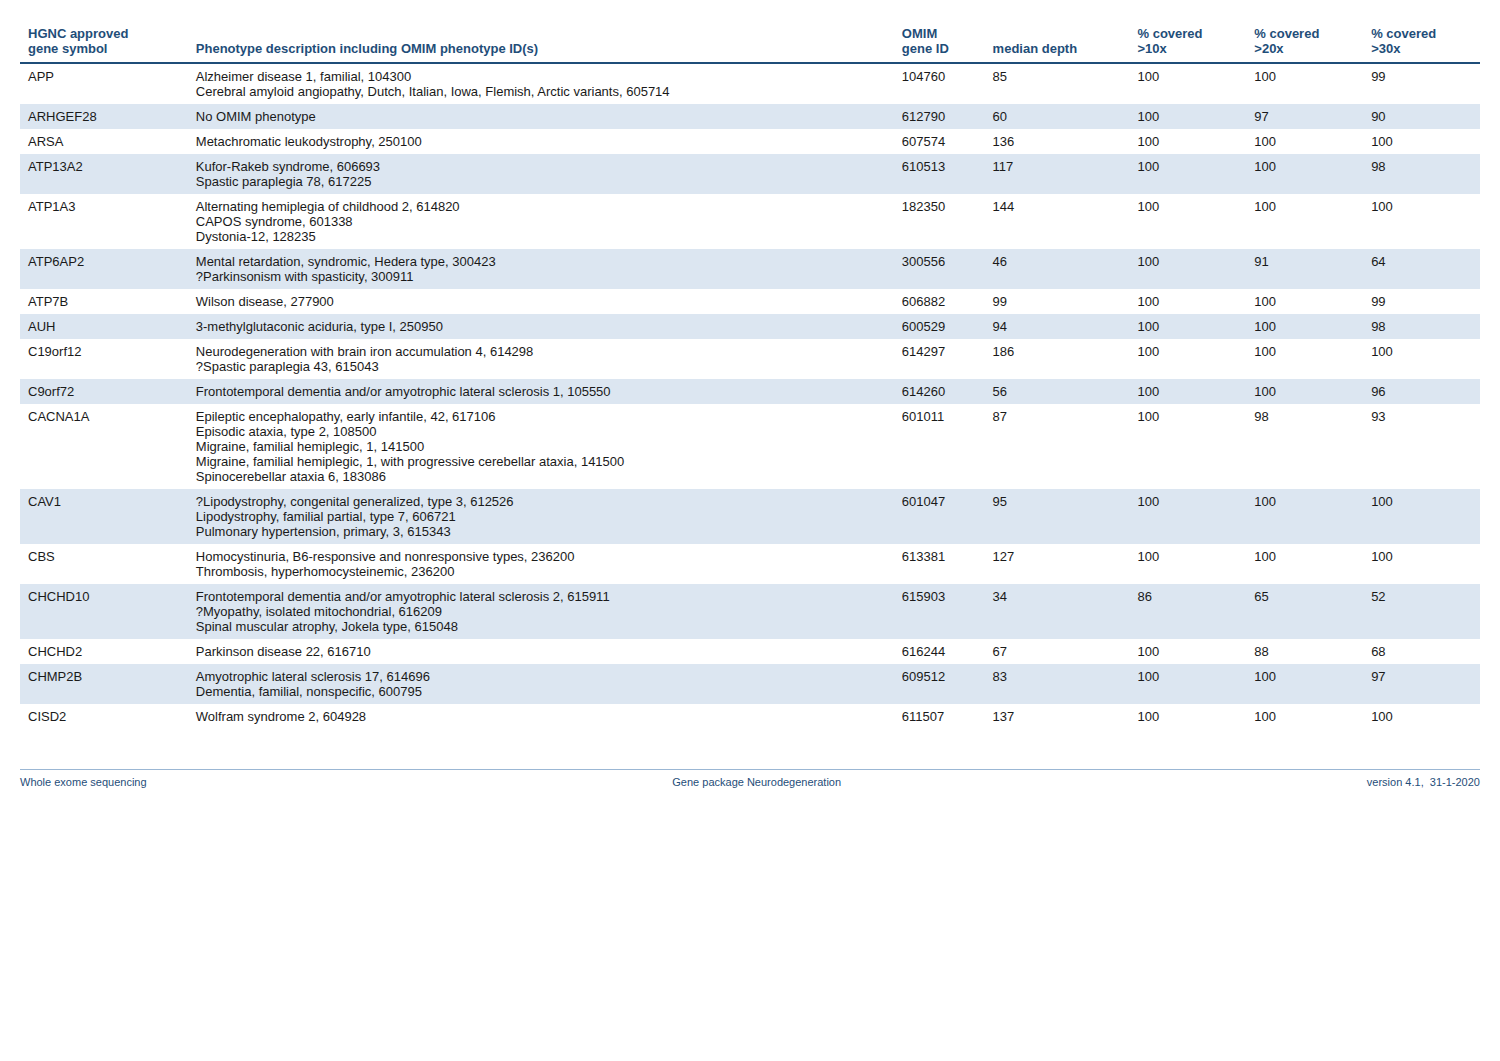| HGNC approved gene symbol | Phenotype description including OMIM phenotype ID(s) | OMIM gene ID | median depth | % covered >10x | % covered >20x | % covered >30x |
| --- | --- | --- | --- | --- | --- | --- |
| APP | Alzheimer disease 1, familial, 104300 Cerebral amyloid angiopathy, Dutch, Italian, Iowa, Flemish, Arctic variants, 605714 | 104760 | 85 | 100 | 100 | 99 |
| ARHGEF28 | No OMIM phenotype | 612790 | 60 | 100 | 97 | 90 |
| ARSA | Metachromatic leukodystrophy, 250100 | 607574 | 136 | 100 | 100 | 100 |
| ATP13A2 | Kufor-Rakeb syndrome, 606693 Spastic paraplegia 78, 617225 | 610513 | 117 | 100 | 100 | 98 |
| ATP1A3 | Alternating hemiplegia of childhood 2, 614820 CAPOS syndrome, 601338 Dystonia-12, 128235 | 182350 | 144 | 100 | 100 | 100 |
| ATP6AP2 | Mental retardation, syndromic, Hedera type, 300423 ?Parkinsonism with spasticity, 300911 | 300556 | 46 | 100 | 91 | 64 |
| ATP7B | Wilson disease, 277900 | 606882 | 99 | 100 | 100 | 99 |
| AUH | 3-methylglutaconic aciduria, type I, 250950 | 600529 | 94 | 100 | 100 | 98 |
| C19orf12 | Neurodegeneration with brain iron accumulation 4, 614298 ?Spastic paraplegia 43, 615043 | 614297 | 186 | 100 | 100 | 100 |
| C9orf72 | Frontotemporal dementia and/or amyotrophic lateral sclerosis 1, 105550 | 614260 | 56 | 100 | 100 | 96 |
| CACNA1A | Epileptic encephalopathy, early infantile, 42, 617106 Episodic ataxia, type 2, 108500 Migraine, familial hemiplegic, 1, 141500 Migraine, familial hemiplegic, 1, with progressive cerebellar ataxia, 141500 Spinocerebellar ataxia 6, 183086 | 601011 | 87 | 100 | 98 | 93 |
| CAV1 | ?Lipodystrophy, congenital generalized, type 3, 612526 Lipodystrophy, familial partial, type 7, 606721 Pulmonary hypertension, primary, 3, 615343 | 601047 | 95 | 100 | 100 | 100 |
| CBS | Homocystinuria, B6-responsive and nonresponsive types, 236200 Thrombosis, hyperhomocysteinemic, 236200 | 613381 | 127 | 100 | 100 | 100 |
| CHCHD10 | Frontotemporal dementia and/or amyotrophic lateral sclerosis 2, 615911 ?Myopathy, isolated mitochondrial, 616209 Spinal muscular atrophy, Jokela type, 615048 | 615903 | 34 | 86 | 65 | 52 |
| CHCHD2 | Parkinson disease 22, 616710 | 616244 | 67 | 100 | 88 | 68 |
| CHMP2B | Amyotrophic lateral sclerosis 17, 614696 Dementia, familial, nonspecific, 600795 | 609512 | 83 | 100 | 100 | 97 |
| CISD2 | Wolfram syndrome 2, 604928 | 611507 | 137 | 100 | 100 | 100 |
Whole exome sequencing Gene package Neurodegeneration version 4.1, 31-1-2020